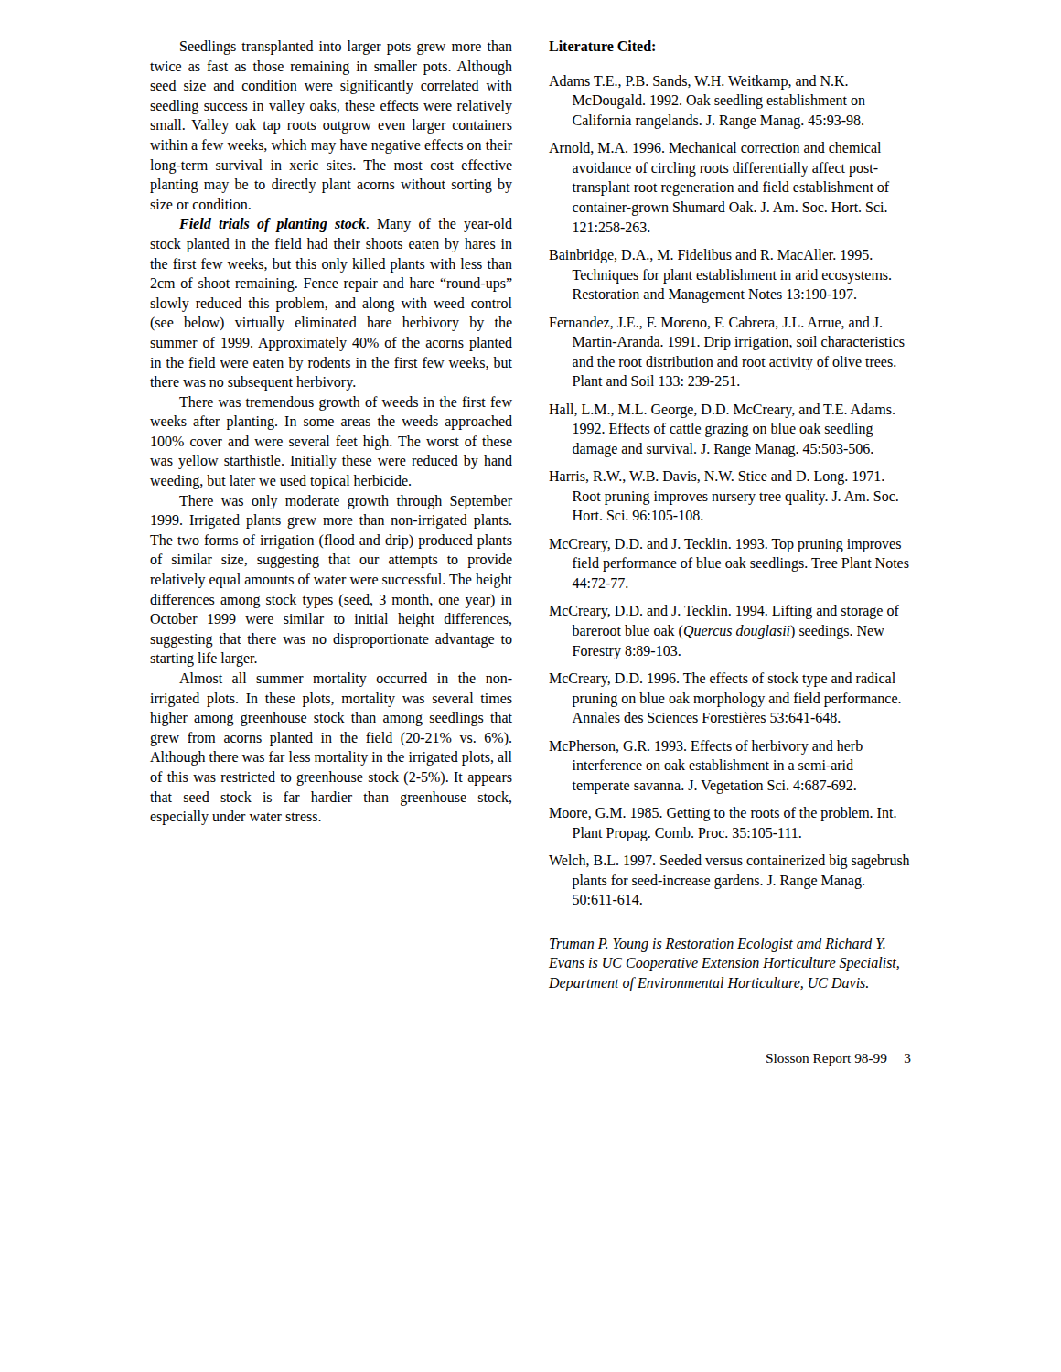Seedlings transplanted into larger pots grew more than twice as fast as those remaining in smaller pots. Although seed size and condition were significantly correlated with seedling success in valley oaks, these effects were relatively small. Valley oak tap roots outgrow even larger containers within a few weeks, which may have negative effects on their long-term survival in xeric sites. The most cost effective planting may be to directly plant acorns without sorting by size or condition.
Field trials of planting stock. Many of the year-old stock planted in the field had their shoots eaten by hares in the first few weeks, but this only killed plants with less than 2cm of shoot remaining. Fence repair and hare “round-ups” slowly reduced this problem, and along with weed control (see below) virtually eliminated hare herbivory by the summer of 1999. Approximately 40% of the acorns planted in the field were eaten by rodents in the first few weeks, but there was no subsequent herbivory.
There was tremendous growth of weeds in the first few weeks after planting. In some areas the weeds approached 100% cover and were several feet high. The worst of these was yellow starthistle. Initially these were reduced by hand weeding, but later we used topical herbicide.
There was only moderate growth through September 1999. Irrigated plants grew more than non-irrigated plants. The two forms of irrigation (flood and drip) produced plants of similar size, suggesting that our attempts to provide relatively equal amounts of water were successful. The height differences among stock types (seed, 3 month, one year) in October 1999 were similar to initial height differences, suggesting that there was no disproportionate advantage to starting life larger.
Almost all summer mortality occurred in the non-irrigated plots. In these plots, mortality was several times higher among greenhouse stock than among seedlings that grew from acorns planted in the field (20-21% vs. 6%). Although there was far less mortality in the irrigated plots, all of this was restricted to greenhouse stock (2-5%). It appears that seed stock is far hardier than greenhouse stock, especially under water stress.
Literature Cited:
Adams T.E., P.B. Sands, W.H. Weitkamp, and N.K. McDougald. 1992. Oak seedling establishment on California rangelands. J. Range Manag. 45:93-98.
Arnold, M.A. 1996. Mechanical correction and chemical avoidance of circling roots differentially affect post-transplant root regeneration and field establishment of container-grown Shumard Oak. J. Am. Soc. Hort. Sci. 121:258-263.
Bainbridge, D.A., M. Fidelibus and R. MacAller. 1995. Techniques for plant establishment in arid ecosystems. Restoration and Management Notes 13:190-197.
Fernandez, J.E., F. Moreno, F. Cabrera, J.L. Arrue, and J. Martin-Aranda. 1991. Drip irrigation, soil characteristics and the root distribution and root activity of olive trees. Plant and Soil 133: 239-251.
Hall, L.M., M.L. George, D.D. McCreary, and T.E. Adams. 1992. Effects of cattle grazing on blue oak seedling damage and survival. J. Range Manag. 45:503-506.
Harris, R.W., W.B. Davis, N.W. Stice and D. Long. 1971. Root pruning improves nursery tree quality. J. Am. Soc. Hort. Sci. 96:105-108.
McCreary, D.D. and J. Tecklin. 1993. Top pruning improves field performance of blue oak seedlings. Tree Plant Notes 44:72-77.
McCreary, D.D. and J. Tecklin. 1994. Lifting and storage of bareroot blue oak (Quercus douglasii) seedings. New Forestry 8:89-103.
McCreary, D.D. 1996. The effects of stock type and radical pruning on blue oak morphology and field performance. Annales des Sciences Forestières 53:641-648.
McPherson, G.R. 1993. Effects of herbivory and herb interference on oak establishment in a semi-arid temperate savanna. J. Vegetation Sci. 4:687-692.
Moore, G.M. 1985. Getting to the roots of the problem. Int. Plant Propag. Comb. Proc. 35:105-111.
Welch, B.L. 1997. Seeded versus containerized big sagebrush plants for seed-increase gardens. J. Range Manag. 50:611-614.
Truman P. Young is Restoration Ecologist amd Richard Y. Evans is UC Cooperative Extension Horticulture Specialist, Department of Environmental Horticulture, UC Davis.
Slosson Report 98-993